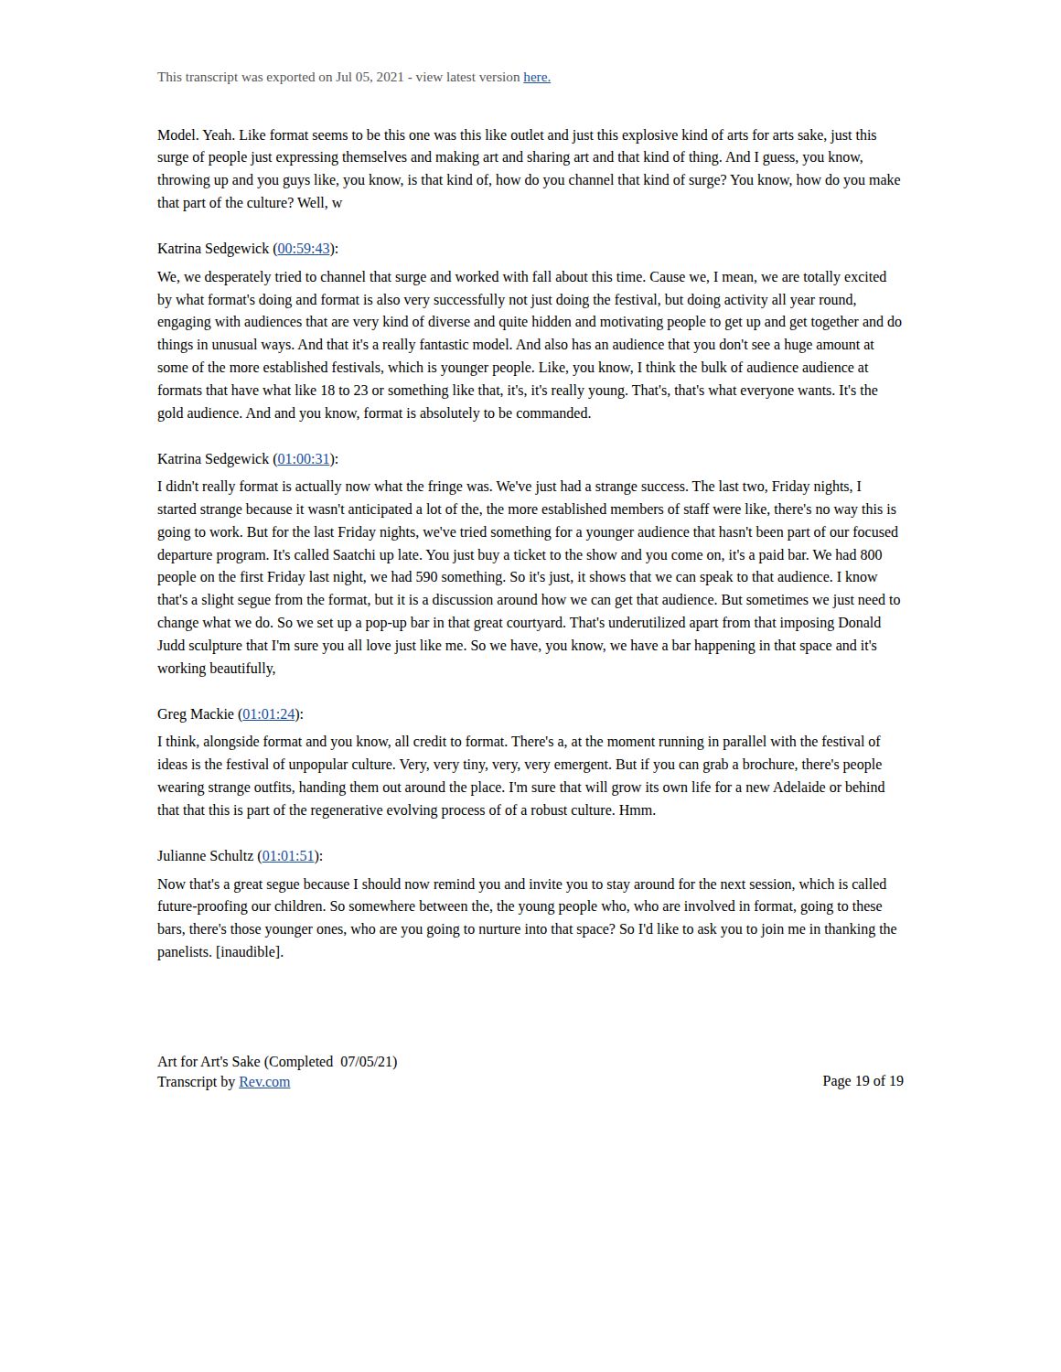This transcript was exported on Jul 05, 2021 - view latest version here.
Model. Yeah. Like format seems to be this one was this like outlet and just this explosive kind of arts for arts sake, just this surge of people just expressing themselves and making art and sharing art and that kind of thing. And I guess, you know, throwing up and you guys like, you know, is that kind of, how do you channel that kind of surge? You know, how do you make that part of the culture? Well, w
Katrina Sedgewick (00:59:43):
We, we desperately tried to channel that surge and worked with fall about this time. Cause we, I mean, we are totally excited by what format's doing and format is also very successfully not just doing the festival, but doing activity all year round, engaging with audiences that are very kind of diverse and quite hidden and motivating people to get up and get together and do things in unusual ways. And that it's a really fantastic model. And also has an audience that you don't see a huge amount at some of the more established festivals, which is younger people. Like, you know, I think the bulk of audience audience at formats that have what like 18 to 23 or something like that, it's, it's really young. That's, that's what everyone wants. It's the gold audience. And and you know, format is absolutely to be commanded.
Katrina Sedgewick (01:00:31):
I didn't really format is actually now what the fringe was. We've just had a strange success. The last two, Friday nights, I started strange because it wasn't anticipated a lot of the, the more established members of staff were like, there's no way this is going to work. But for the last Friday nights, we've tried something for a younger audience that hasn't been part of our focused departure program. It's called Saatchi up late. You just buy a ticket to the show and you come on, it's a paid bar. We had 800 people on the first Friday last night, we had 590 something. So it's just, it shows that we can speak to that audience. I know that's a slight segue from the format, but it is a discussion around how we can get that audience. But sometimes we just need to change what we do. So we set up a pop-up bar in that great courtyard. That's underutilized apart from that imposing Donald Judd sculpture that I'm sure you all love just like me. So we have, you know, we have a bar happening in that space and it's working beautifully,
Greg Mackie (01:01:24):
I think, alongside format and you know, all credit to format. There's a, at the moment running in parallel with the festival of ideas is the festival of unpopular culture. Very, very tiny, very, very emergent. But if you can grab a brochure, there's people wearing strange outfits, handing them out around the place. I'm sure that will grow its own life for a new Adelaide or behind that that this is part of the regenerative evolving process of of a robust culture. Hmm.
Julianne Schultz (01:01:51):
Now that's a great segue because I should now remind you and invite you to stay around for the next session, which is called future-proofing our children. So somewhere between the, the young people who, who are involved in format, going to these bars, there's those younger ones, who are you going to nurture into that space? So I'd like to ask you to join me in thanking the panelists. [inaudible].
Art for Art's Sake (Completed 07/05/21)
Transcript by Rev.com
Page 19 of 19